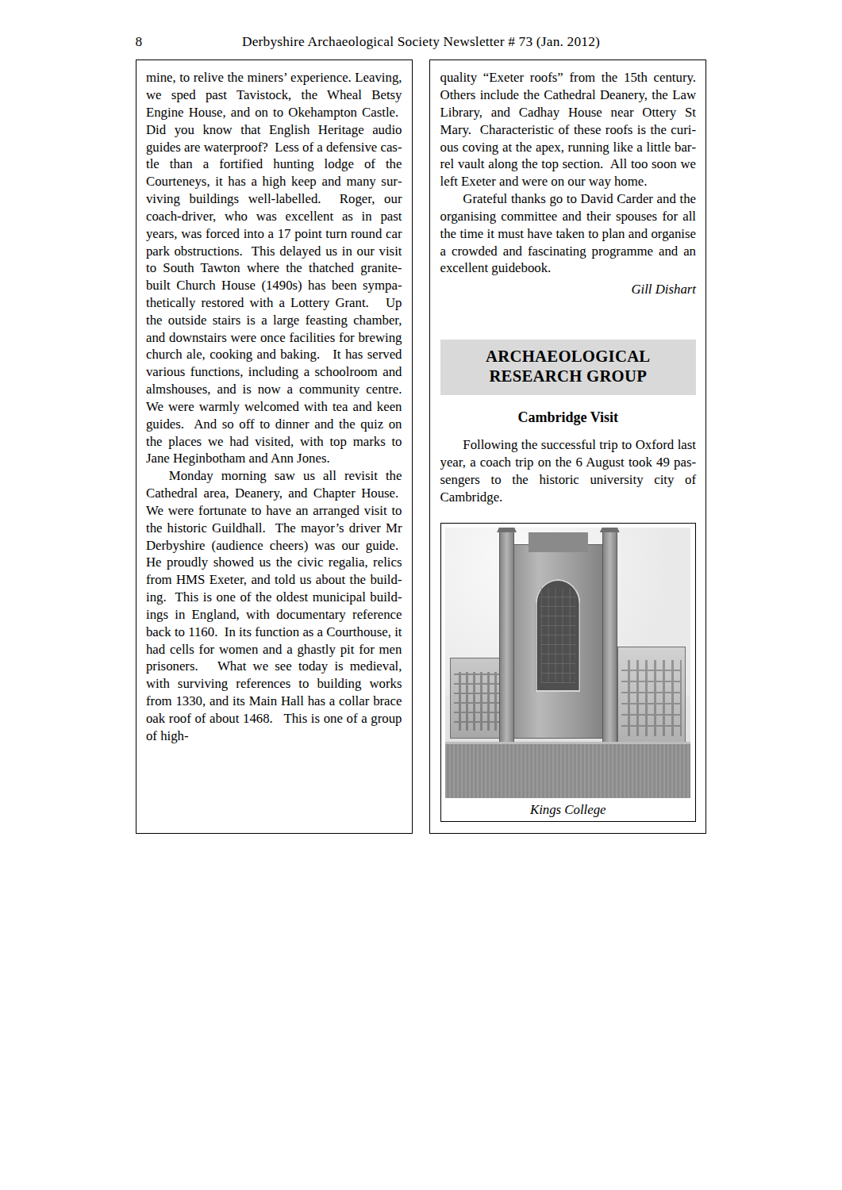8
Derbyshire Archaeological Society Newsletter # 73 (Jan. 2012)
mine, to relive the miners’ experience. Leaving, we sped past Tavistock, the Wheal Betsy Engine House, and on to Okehampton Castle. Did you know that English Heritage audio guides are waterproof? Less of a defensive castle than a fortified hunting lodge of the Courteneys, it has a high keep and many surviving buildings well-labelled. Roger, our coach-driver, who was excellent as in past years, was forced into a 17 point turn round car park obstructions. This delayed us in our visit to South Tawton where the thatched granite-built Church House (1490s) has been sympathetically restored with a Lottery Grant. Up the outside stairs is a large feasting chamber, and downstairs were once facilities for brewing church ale, cooking and baking. It has served various functions, including a schoolroom and almshouses, and is now a community centre. We were warmly welcomed with tea and keen guides. And so off to dinner and the quiz on the places we had visited, with top marks to Jane Heginbotham and Ann Jones.
Monday morning saw us all revisit the Cathedral area, Deanery, and Chapter House. We were fortunate to have an arranged visit to the historic Guildhall. The mayor’s driver Mr Derbyshire (audience cheers) was our guide. He proudly showed us the civic regalia, relics from HMS Exeter, and told us about the building. This is one of the oldest municipal buildings in England, with documentary reference back to 1160. In its function as a Courthouse, it had cells for women and a ghastly pit for men prisoners. What we see today is medieval, with surviving references to building works from 1330, and its Main Hall has a collar brace oak roof of about 1468. This is one of a group of high-
quality “Exeter roofs” from the 15th century. Others include the Cathedral Deanery, the Law Library, and Cadhay House near Ottery St Mary. Characteristic of these roofs is the curious coving at the apex, running like a little barrel vault along the top section. All too soon we left Exeter and were on our way home.
Grateful thanks go to David Carder and the organising committee and their spouses for all the time it must have taken to plan and organise a crowded and fascinating programme and an excellent guidebook.
Gill Dishart
ARCHAEOLOGICAL
RESEARCH GROUP
Cambridge Visit
Following the successful trip to Oxford last year, a coach trip on the 6 August took 49 passengers to the historic university city of Cambridge.
Kings College